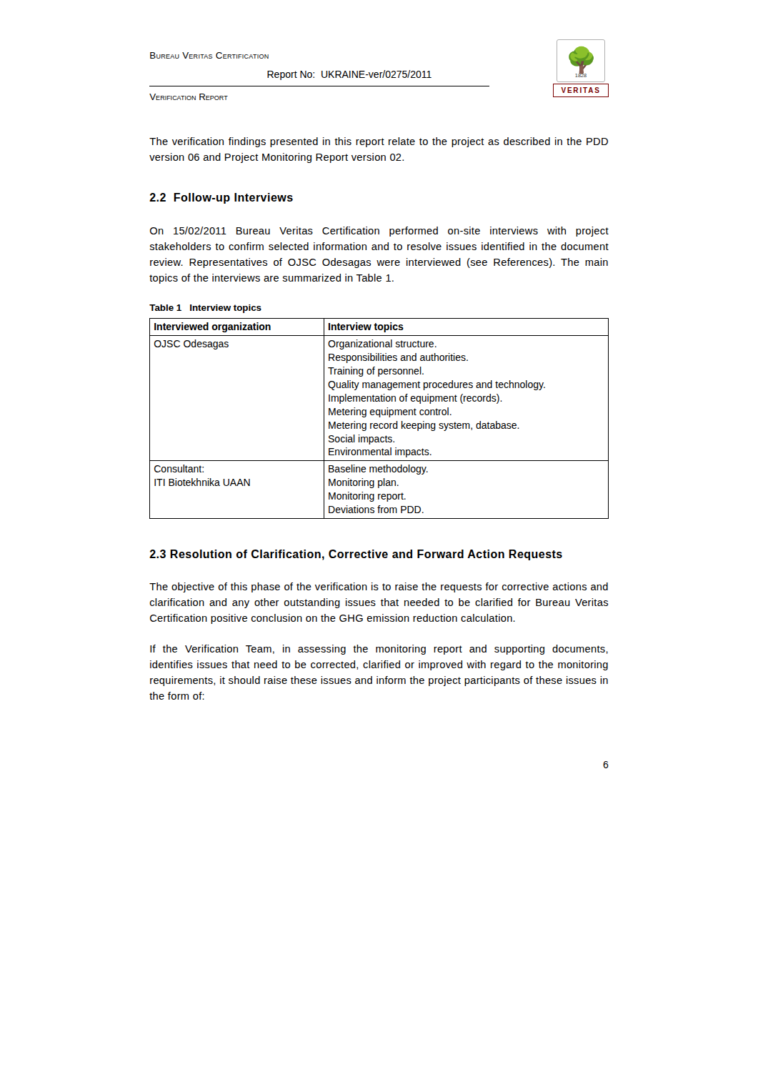Bureau Veritas Certification
Report No: UKRAINE-ver/0275/2011
Verification Report
🌳
1828
VERITAS
The verification findings presented in this report relate to the project as described in the PDD version 06 and Project Monitoring Report version 02.
2.2 Follow-up Interviews
On 15/02/2011 Bureau Veritas Certification performed on-site interviews with project stakeholders to confirm selected information and to resolve issues identified in the document review. Representatives of OJSC Odesagas were interviewed (see References). The main topics of the interviews are summarized in Table 1.
Table 1 Interview topics
| Interviewed organization | Interview topics |
| --- | --- |
| OJSC Odesagas | Organizational structure. Responsibilities and authorities. Training of personnel. Quality management procedures and technology. Implementation of equipment (records). Metering equipment control. Metering record keeping system, database. Social impacts. Environmental impacts. |
| Consultant: ITI Biotekhnika UAAN | Baseline methodology. Monitoring plan. Monitoring report. Deviations from PDD. |
2.3 Resolution of Clarification, Corrective and Forward Action Requests
The objective of this phase of the verification is to raise the requests for corrective actions and clarification and any other outstanding issues that needed to be clarified for Bureau Veritas Certification positive conclusion on the GHG emission reduction calculation.
If the Verification Team, in assessing the monitoring report and supporting documents, identifies issues that need to be corrected, clarified or improved with regard to the monitoring requirements, it should raise these issues and inform the project participants of these issues in the form of:
6